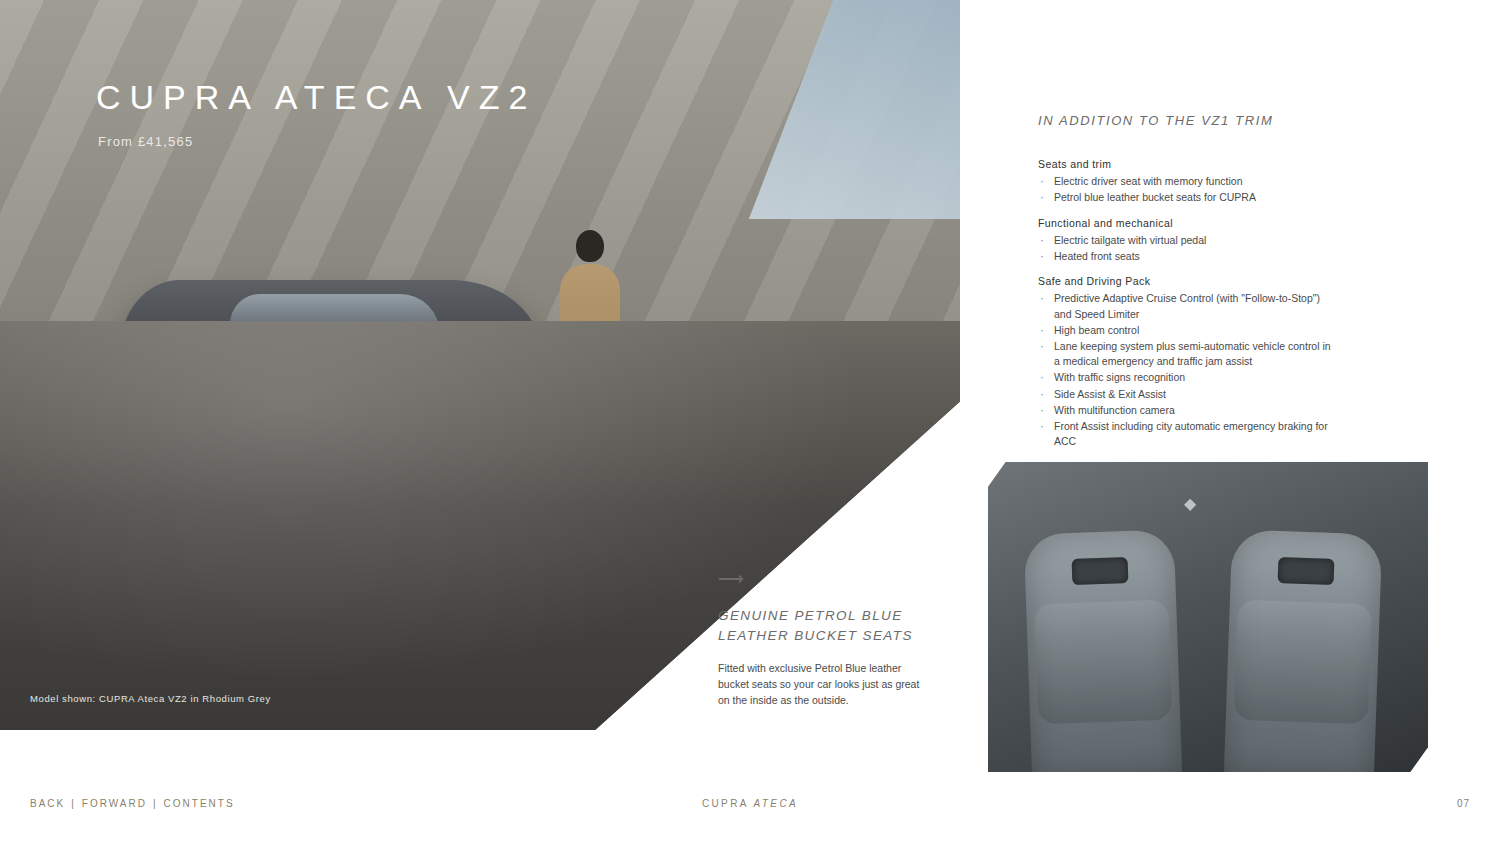700 BFX
CUPRA ATECA VZ2
From £41,565
Model shown: CUPRA Ateca VZ2 in Rhodium Grey
In addition to the VZ1 trim
Seats and trim
Electric driver seat with memory function
Petrol blue leather bucket seats for CUPRA
Functional and mechanical
Electric tailgate with virtual pedal
Heated front seats
Safe and Driving Pack
Predictive Adaptive Cruise Control (with "Follow-to-Stop") and Speed Limiter
High beam control
Lane keeping system plus semi-automatic vehicle control in a medical emergency and traffic jam assist
With traffic signs recognition
Side Assist & Exit Assist
With multifunction camera
Front Assist including city automatic emergency braking for ACC
⟶
Genuine petrol blue
leather bucket seats
Fitted with exclusive Petrol Blue leather bucket seats so your car looks just as great on the inside as the outside.
◆
BACK|FORWARD|CONTENTS
CUPRA ATECA
07